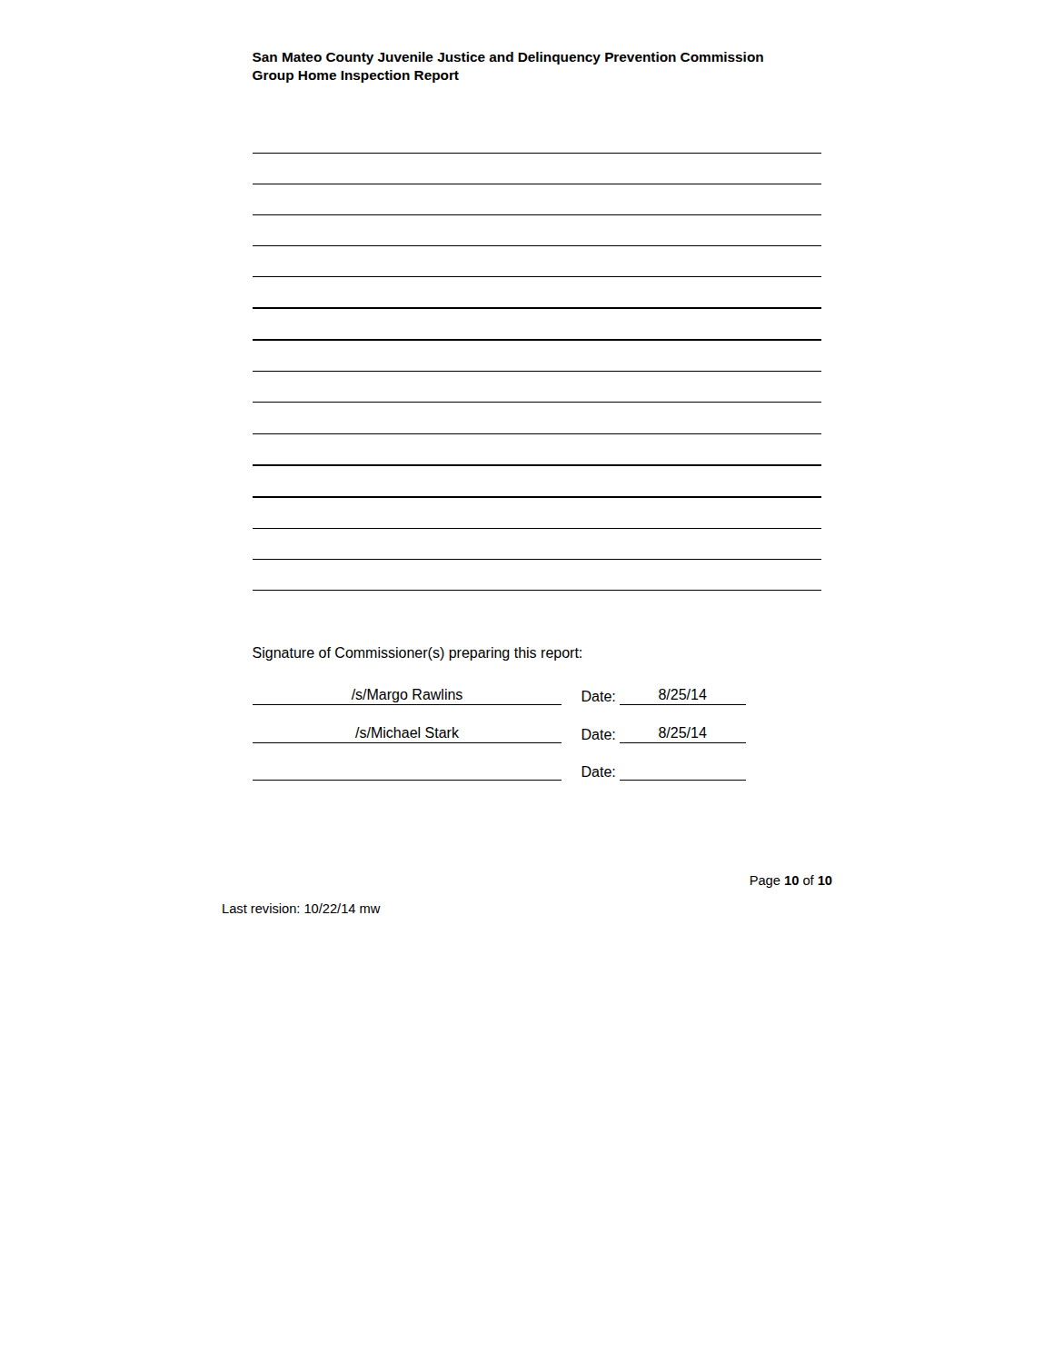San Mateo County Juvenile Justice and Delinquency Prevention Commission
Group Home Inspection Report
Signature of Commissioner(s) preparing this report:
/s/Margo Rawlins
Date:
8/25/14
/s/Michael Stark
Date:
8/25/14
Date:
Page 10 of 10
Last revision: 10/22/14 mw